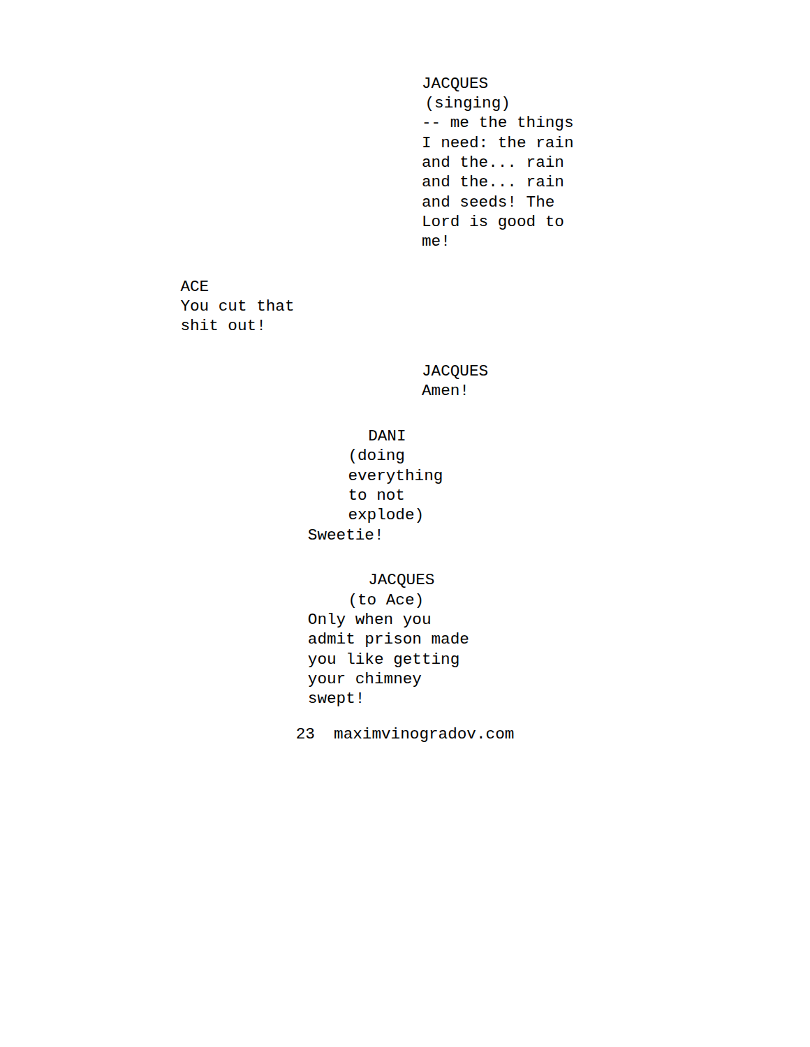JACQUES
(singing)
-- me the things I need: the rain and the... rain and the... rain and seeds! The Lord is good to me!
ACE
You cut that shit out!
JACQUES
Amen!
DANI
(doing everything to not explode)
Sweetie!
JACQUES
(to Ace)
Only when you admit prison made you like getting your chimney swept!
23 maximvinogradov.com